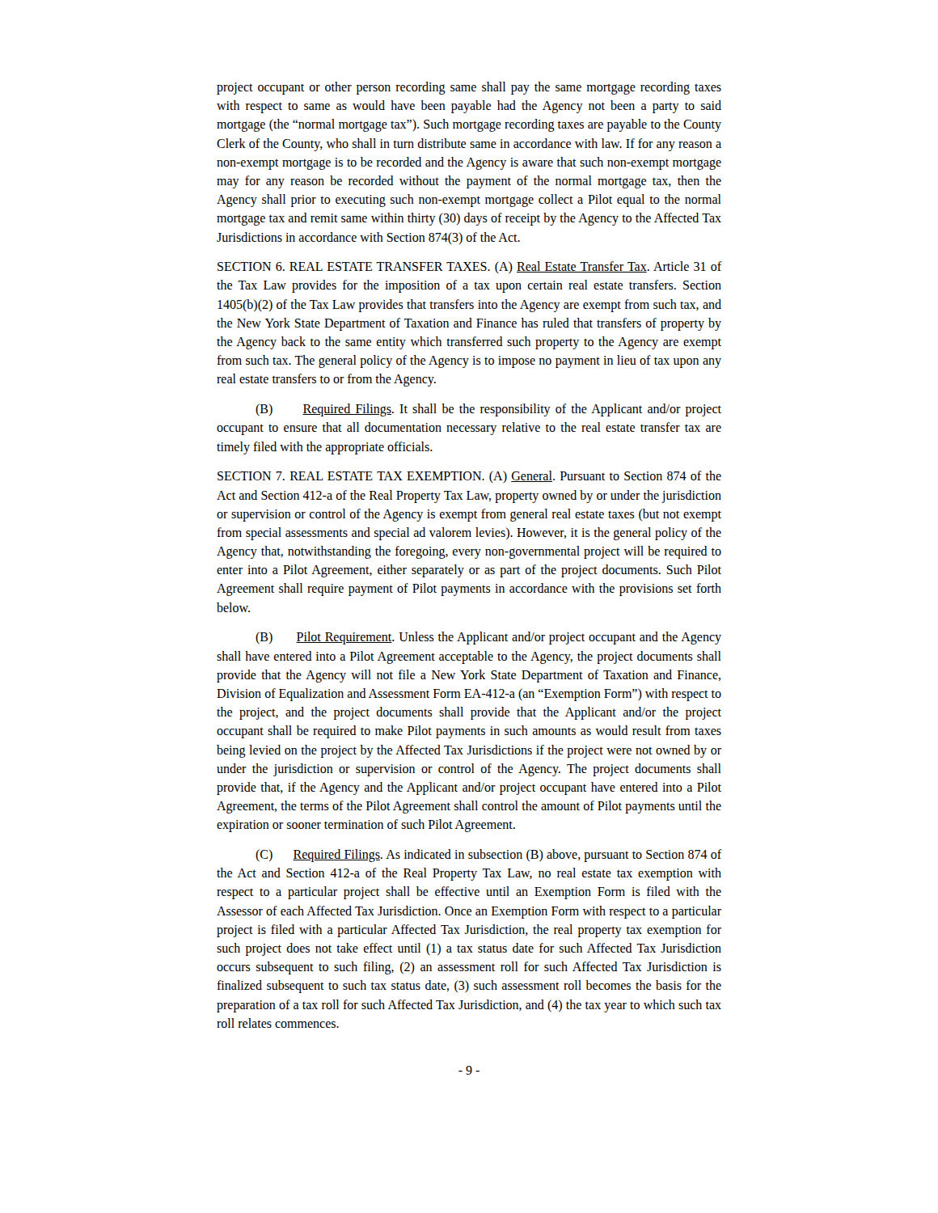project occupant or other person recording same shall pay the same mortgage recording taxes with respect to same as would have been payable had the Agency not been a party to said mortgage (the “normal mortgage tax”). Such mortgage recording taxes are payable to the County Clerk of the County, who shall in turn distribute same in accordance with law. If for any reason a non-exempt mortgage is to be recorded and the Agency is aware that such non-exempt mortgage may for any reason be recorded without the payment of the normal mortgage tax, then the Agency shall prior to executing such non-exempt mortgage collect a Pilot equal to the normal mortgage tax and remit same within thirty (30) days of receipt by the Agency to the Affected Tax Jurisdictions in accordance with Section 874(3) of the Act.
SECTION 6. REAL ESTATE TRANSFER TAXES. (A) Real Estate Transfer Tax. Article 31 of the Tax Law provides for the imposition of a tax upon certain real estate transfers. Section 1405(b)(2) of the Tax Law provides that transfers into the Agency are exempt from such tax, and the New York State Department of Taxation and Finance has ruled that transfers of property by the Agency back to the same entity which transferred such property to the Agency are exempt from such tax. The general policy of the Agency is to impose no payment in lieu of tax upon any real estate transfers to or from the Agency.
(B) Required Filings. It shall be the responsibility of the Applicant and/or project occupant to ensure that all documentation necessary relative to the real estate transfer tax are timely filed with the appropriate officials.
SECTION 7. REAL ESTATE TAX EXEMPTION. (A) General. Pursuant to Section 874 of the Act and Section 412-a of the Real Property Tax Law, property owned by or under the jurisdiction or supervision or control of the Agency is exempt from general real estate taxes (but not exempt from special assessments and special ad valorem levies). However, it is the general policy of the Agency that, notwithstanding the foregoing, every non-governmental project will be required to enter into a Pilot Agreement, either separately or as part of the project documents. Such Pilot Agreement shall require payment of Pilot payments in accordance with the provisions set forth below.
(B) Pilot Requirement. Unless the Applicant and/or project occupant and the Agency shall have entered into a Pilot Agreement acceptable to the Agency, the project documents shall provide that the Agency will not file a New York State Department of Taxation and Finance, Division of Equalization and Assessment Form EA-412-a (an “Exemption Form”) with respect to the project, and the project documents shall provide that the Applicant and/or the project occupant shall be required to make Pilot payments in such amounts as would result from taxes being levied on the project by the Affected Tax Jurisdictions if the project were not owned by or under the jurisdiction or supervision or control of the Agency. The project documents shall provide that, if the Agency and the Applicant and/or project occupant have entered into a Pilot Agreement, the terms of the Pilot Agreement shall control the amount of Pilot payments until the expiration or sooner termination of such Pilot Agreement.
(C) Required Filings. As indicated in subsection (B) above, pursuant to Section 874 of the Act and Section 412-a of the Real Property Tax Law, no real estate tax exemption with respect to a particular project shall be effective until an Exemption Form is filed with the Assessor of each Affected Tax Jurisdiction. Once an Exemption Form with respect to a particular project is filed with a particular Affected Tax Jurisdiction, the real property tax exemption for such project does not take effect until (1) a tax status date for such Affected Tax Jurisdiction occurs subsequent to such filing, (2) an assessment roll for such Affected Tax Jurisdiction is finalized subsequent to such tax status date, (3) such assessment roll becomes the basis for the preparation of a tax roll for such Affected Tax Jurisdiction, and (4) the tax year to which such tax roll relates commences.
- 9 -